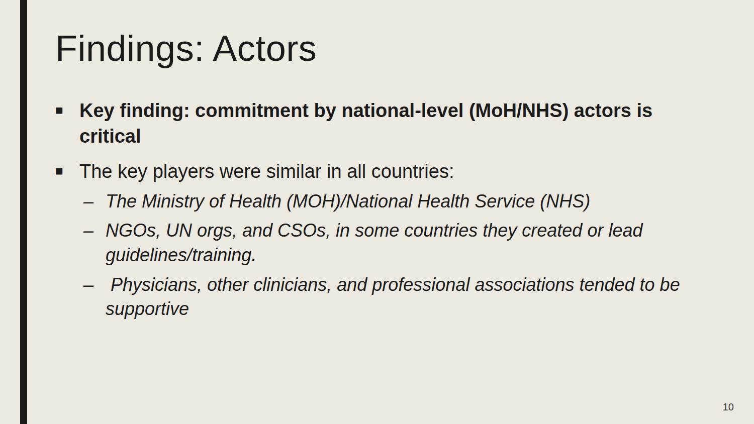Findings: Actors
Key finding: commitment by national-level (MoH/NHS) actors is critical
The key players were similar in all countries:
The Ministry of Health (MOH)/National Health Service (NHS)
NGOs, UN orgs, and CSOs, in some countries they created or lead guidelines/training.
Physicians, other clinicians, and professional associations tended to be supportive
10